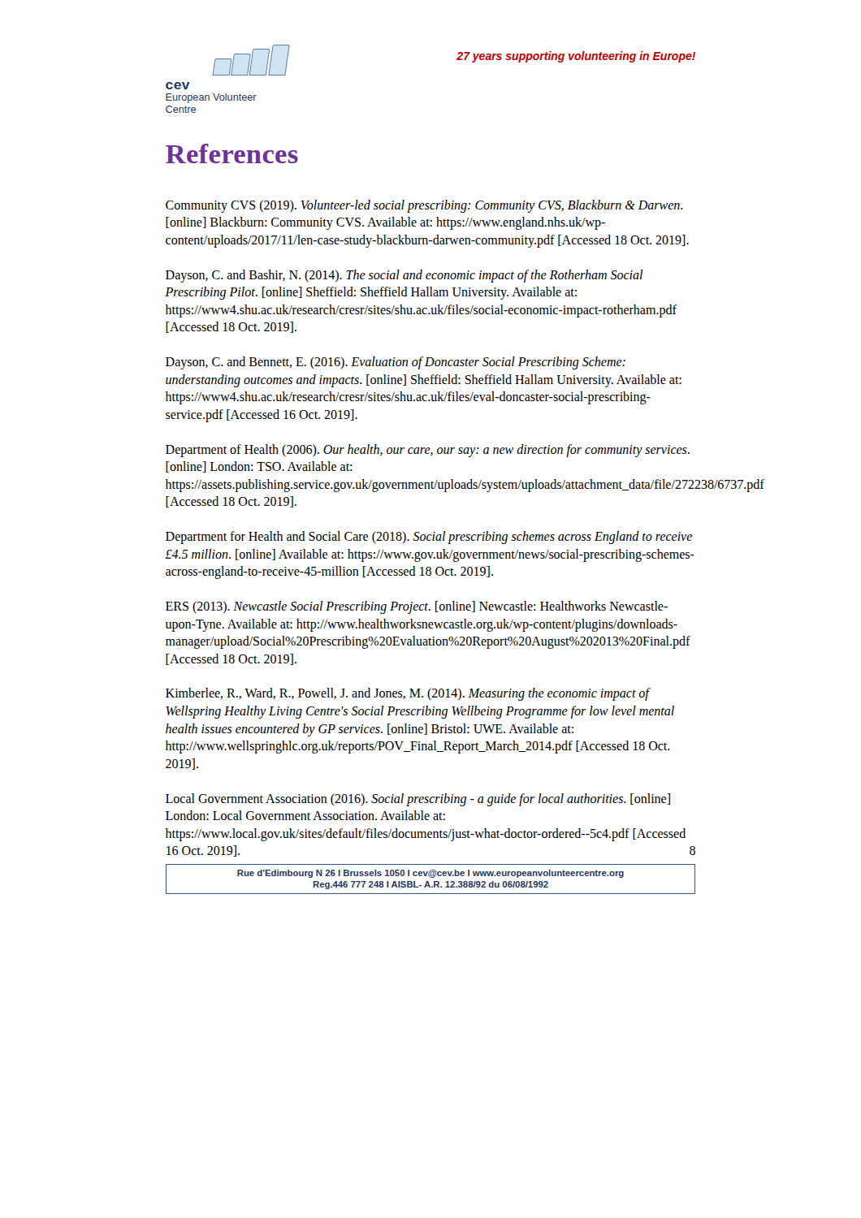cev European Volunteer
Centre
27 years supporting volunteering in Europe!
References
Community CVS (2019). Volunteer-led social prescribing: Community CVS, Blackburn & Darwen. [online] Blackburn: Community CVS. Available at: https://www.england.nhs.uk/wp-content/uploads/2017/11/len-case-study-blackburn-darwen-community.pdf [Accessed 18 Oct. 2019].
Dayson, C. and Bashir, N. (2014). The social and economic impact of the Rotherham Social Prescribing Pilot. [online] Sheffield: Sheffield Hallam University. Available at: https://www4.shu.ac.uk/research/cresr/sites/shu.ac.uk/files/social-economic-impact-rotherham.pdf [Accessed 18 Oct. 2019].
Dayson, C. and Bennett, E. (2016). Evaluation of Doncaster Social Prescribing Scheme: understanding outcomes and impacts. [online] Sheffield: Sheffield Hallam University. Available at: https://www4.shu.ac.uk/research/cresr/sites/shu.ac.uk/files/eval-doncaster-social-prescribing-service.pdf [Accessed 16 Oct. 2019].
Department of Health (2006). Our health, our care, our say: a new direction for community services. [online] London: TSO. Available at: https://assets.publishing.service.gov.uk/government/uploads/system/uploads/attachment_data/file/272238/6737.pdf [Accessed 18 Oct. 2019].
Department for Health and Social Care (2018). Social prescribing schemes across England to receive £4.5 million. [online] Available at: https://www.gov.uk/government/news/social-prescribing-schemes-across-england-to-receive-45-million [Accessed 18 Oct. 2019].
ERS (2013). Newcastle Social Prescribing Project. [online] Newcastle: Healthworks Newcastle-upon-Tyne. Available at: http://www.healthworksnewcastle.org.uk/wp-content/plugins/downloads-manager/upload/Social%20Prescribing%20Evaluation%20Report%20August%202013%20Final.pdf [Accessed 18 Oct. 2019].
Kimberlee, R., Ward, R., Powell, J. and Jones, M. (2014). Measuring the economic impact of Wellspring Healthy Living Centre's Social Prescribing Wellbeing Programme for low level mental health issues encountered by GP services. [online] Bristol: UWE. Available at: http://www.wellspringhlc.org.uk/reports/POV_Final_Report_March_2014.pdf [Accessed 18 Oct. 2019].
Local Government Association (2016). Social prescribing - a guide for local authorities. [online] London: Local Government Association. Available at: https://www.local.gov.uk/sites/default/files/documents/just-what-doctor-ordered--5c4.pdf [Accessed 16 Oct. 2019].
8
Rue d'Edimbourg N 26 I Brussels 1050 I cev@cev.be I www.europeanvolunteercentre.org
Reg.446 777 248 I AISBL- A.R. 12.388/92 du 06/08/1992